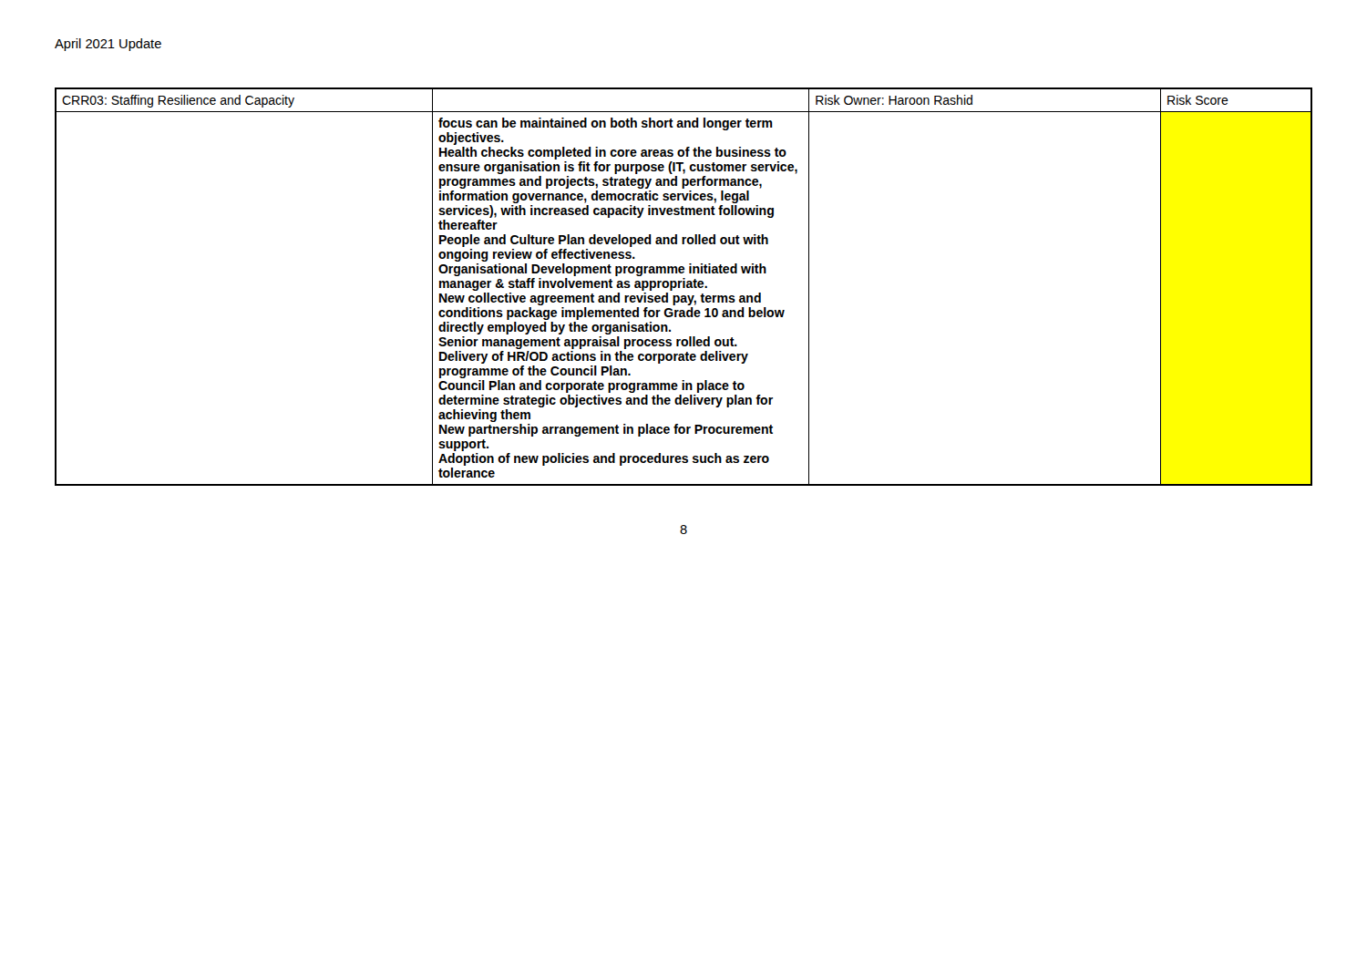April 2021 Update
| CRR03: Staffing Resilience and Capacity | | Risk Owner: Haroon Rashid | Risk Score |
| --- | --- | --- | --- |
| | focus can be maintained on both short and longer term objectives. Health checks completed in core areas of the business to ensure organisation is fit for purpose (IT, customer service, programmes and projects, strategy and performance, information governance, democratic services, legal services), with increased capacity investment following thereafter People and Culture Plan developed and rolled out with ongoing review of effectiveness. Organisational Development programme initiated with manager & staff involvement as appropriate. New collective agreement and revised pay, terms and conditions package implemented for Grade 10 and below directly employed by the organisation. Senior management appraisal process rolled out. Delivery of HR/OD actions in the corporate delivery programme of the Council Plan. Council Plan and corporate programme in place to determine strategic objectives and the delivery plan for achieving them New partnership arrangement in place for Procurement support. Adoption of new policies and procedures such as zero tolerance | | |
8